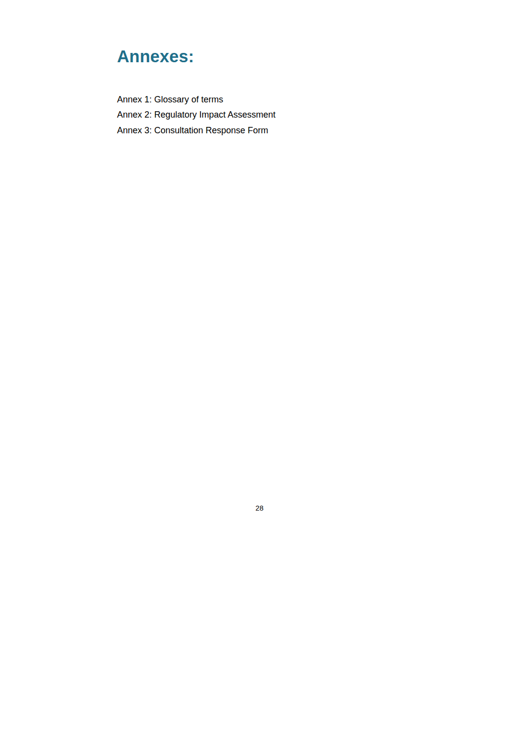Annexes:
Annex 1: Glossary of terms
Annex 2: Regulatory Impact Assessment
Annex 3: Consultation Response Form
28